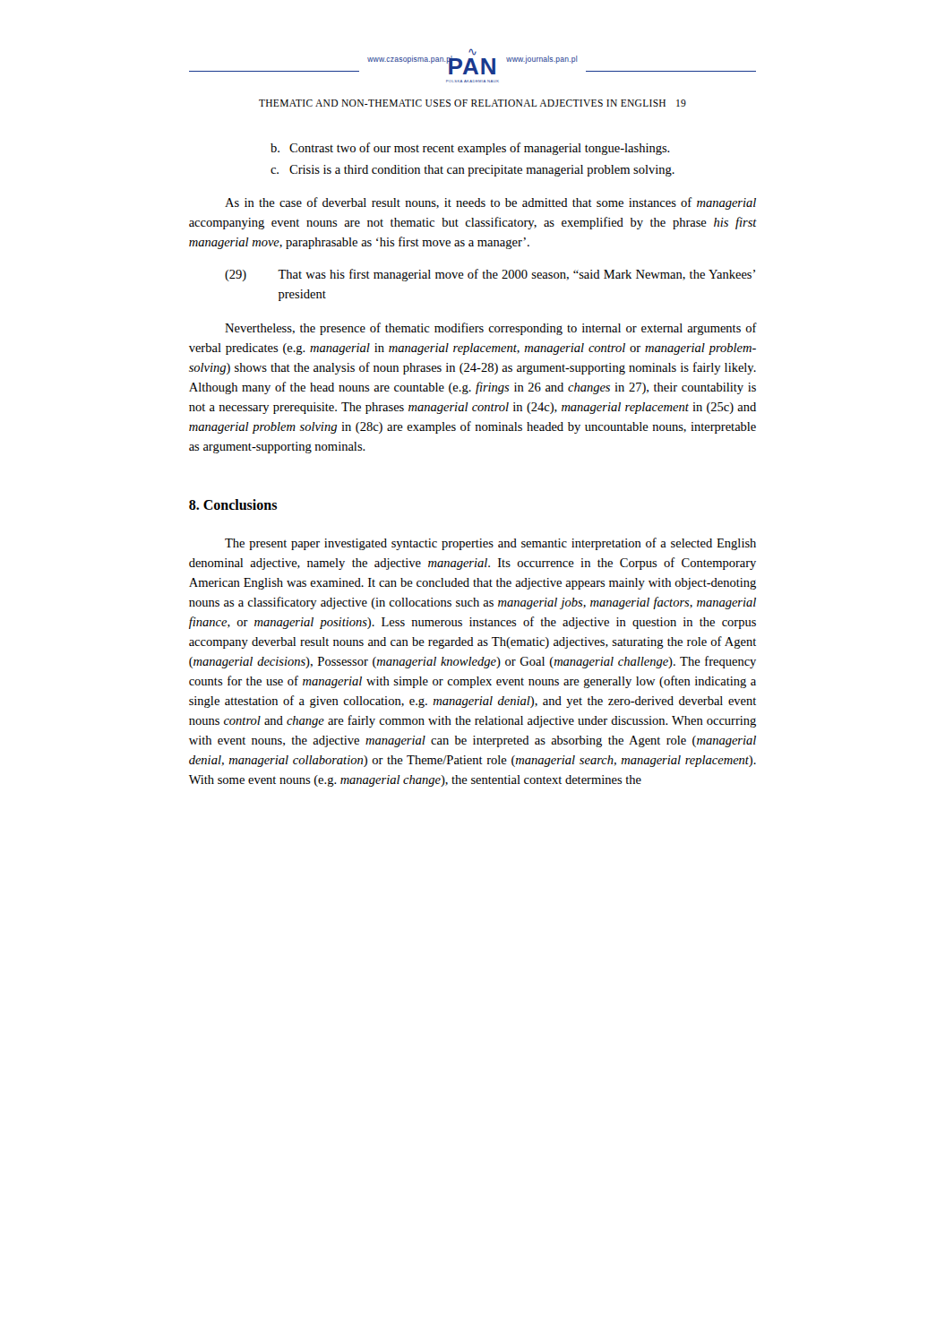www.czasopisma.pan.pl
www.journals.pan.pl
∿
PAN
POLSKA AKADEMIA NAUK
THEMATIC AND NON-THEMATIC USES OF RELATIONAL ADJECTIVES IN ENGLISH19
b.
Contrast two of our most recent examples of managerial tongue-lashings.
c.
Crisis is a third condition that can precipitate managerial problem solving.
As in the case of deverbal result nouns, it needs to be admitted that some instances of managerial accompanying event nouns are not thematic but classificatory, as exemplified by the phrase his first managerial move, paraphrasable as ‘his first move as a manager’.
(29)
That was his first managerial move of the 2000 season, “said Mark Newman, the Yankees’ president
Nevertheless, the presence of thematic modifiers corresponding to internal or external arguments of verbal predicates (e.g. managerial in managerial replacement, managerial control or managerial problem-solving) shows that the analysis of noun phrases in (24-28) as argument-supporting nominals is fairly likely. Although many of the head nouns are countable (e.g. firings in 26 and changes in 27), their countability is not a necessary prerequisite. The phrases managerial control in (24c), managerial replacement in (25c) and managerial problem solving in (28c) are examples of nominals headed by uncountable nouns, interpretable as argument-supporting nominals.
8. Conclusions
The present paper investigated syntactic properties and semantic interpretation of a selected English denominal adjective, namely the adjective managerial. Its occurrence in the Corpus of Contemporary American English was examined. It can be concluded that the adjective appears mainly with object-denoting nouns as a classificatory adjective (in collocations such as managerial jobs, managerial factors, managerial finance, or managerial positions). Less numerous instances of the adjective in question in the corpus accompany deverbal result nouns and can be regarded as Th(ematic) adjectives, saturating the role of Agent (managerial decisions), Possessor (managerial knowledge) or Goal (managerial challenge). The frequency counts for the use of managerial with simple or complex event nouns are generally low (often indicating a single attestation of a given collocation, e.g. managerial denial), and yet the zero-derived deverbal event nouns control and change are fairly common with the relational adjective under discussion. When occurring with event nouns, the adjective managerial can be interpreted as absorbing the Agent role (managerial denial, managerial collaboration) or the Theme/Patient role (managerial search, managerial replacement). With some event nouns (e.g. managerial change), the sentential context determines the